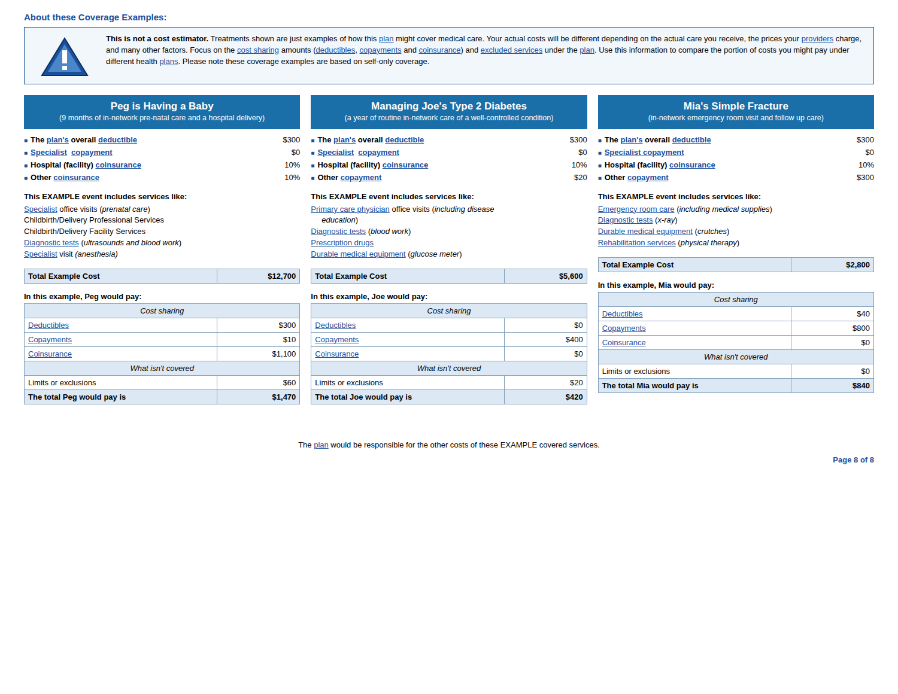About these Coverage Examples:
This is not a cost estimator. Treatments shown are just examples of how this plan might cover medical care. Your actual costs will be different depending on the actual care you receive, the prices your providers charge, and many other factors. Focus on the cost sharing amounts (deductibles, copayments and coinsurance) and excluded services under the plan. Use this information to compare the portion of costs you might pay under different health plans. Please note these coverage examples are based on self-only coverage.
Peg is Having a Baby
(9 months of in-network pre-natal care and a hospital delivery)
■The plan's overall deductible$300
■Specialist copayment$0
■Hospital (facility) coinsurance 10%
■Other coinsurance 10%
This EXAMPLE event includes services like:
Specialist office visits (prenatal care)
Childbirth/Delivery Professional Services
Childbirth/Delivery Facility Services
Diagnostic tests (ultrasounds and blood work)
Specialist visit (anesthesia)
| Total Example Cost | $12,700 |
In this example, Peg would pay:
| Cost sharing |
| --- |
| Deductibles | $300 |
| Copayments | $10 |
| Coinsurance | $1,100 |
| What isn't covered |
| Limits or exclusions | $60 |
| The total Peg would pay is | $1,470 |
Managing Joe's Type 2 Diabetes
(a year of routine in-network care of a well-controlled condition)
■The plan's overall deductible$300
■Specialist copayment$0
■Hospital (facility) coinsurance 10%
■Other copayment$20
This EXAMPLE event includes services like:
Primary care physician office visits (including disease
education) Diagnostic tests (blood work)
Prescription drugs
Durable medical equipment (glucose meter)
| Total Example Cost | $5,600 |
In this example, Joe would pay:
| Cost sharing |
| --- |
| Deductibles | $0 |
| Copayments | $400 |
| Coinsurance | $0 |
| What isn't covered |
| Limits or exclusions | $20 |
| The total Joe would pay is | $420 |
Mia's Simple Fracture
(in-network emergency room visit and follow up care)
■The plan's overall deductible$300
■Specialist copayment$0
■Hospital (facility) coinsurance 10%
■Other copayment$300
This EXAMPLE event includes services like:
Emergency room care (including medical supplies)
Diagnostic tests (x-ray)
Durable medical equipment (crutches)
Rehabilitation services (physical therapy)
| Total Example Cost | $2,800 |
In this example, Mia would pay:
| Cost sharing |
| --- |
| Deductibles | $40 |
| Copayments | $800 |
| Coinsurance | $0 |
| What isn't covered |
| Limits or exclusions | $0 |
| The total Mia would pay is | $840 |
The plan would be responsible for the other costs of these EXAMPLE covered services.
Page 8 of 8